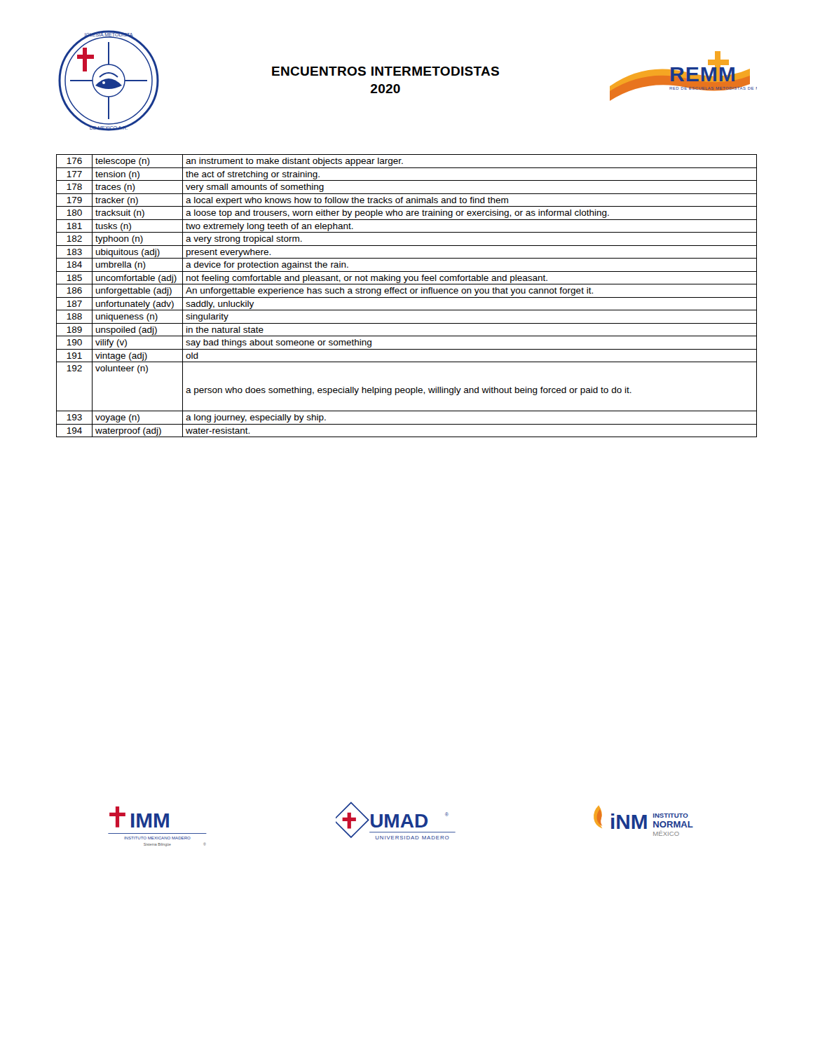IGLESIA METODISTA DE MEXICO A.R.
ENCUENTROS INTERMETODISTAS
2020
REMM RED DE ESCUELAS METODISTAS DE MÉXICO
| 176 | telescope (n) | an instrument to make distant objects appear larger. |
| 177 | tension (n) | the act of stretching or straining. |
| 178 | traces (n) | very small amounts of something |
| 179 | tracker (n) | a local expert who knows how to follow the tracks of animals and to find them |
| 180 | tracksuit (n) | a loose top and trousers, worn either by people who are training or exercising, or as informal clothing. |
| 181 | tusks (n) | two extremely long teeth of an elephant. |
| 182 | typhoon (n) | a very strong tropical storm. |
| 183 | ubiquitous (adj) | present everywhere. |
| 184 | umbrella (n) | a device for protection against the rain. |
| 185 | uncomfortable (adj) | not feeling comfortable and pleasant, or not making you feel comfortable and pleasant. |
| 186 | unforgettable (adj) | An unforgettable experience has such a strong effect or influence on you that you cannot forget it. |
| 187 | unfortunately (adv) | saddly, unluckily |
| 188 | uniqueness (n) | singularity |
| 189 | unspoiled (adj) | in the natural state |
| 190 | vilify (v) | say bad things about someone or something |
| 191 | vintage (adj) | old |
| 192 | volunteer (n) | a person who does something, especially helping people, willingly and without being forced or paid to do it. |
| 193 | voyage (n) | a long journey, especially by ship. |
| 194 | waterproof (adj) | water-resistant. |
IMM INSTITUTO MEXICANO MADERO Sistema Bilingüe ®
UMAD ® UNIVERSIDAD MADERO
iNM INSTITUTO NORMAL MÉXICO